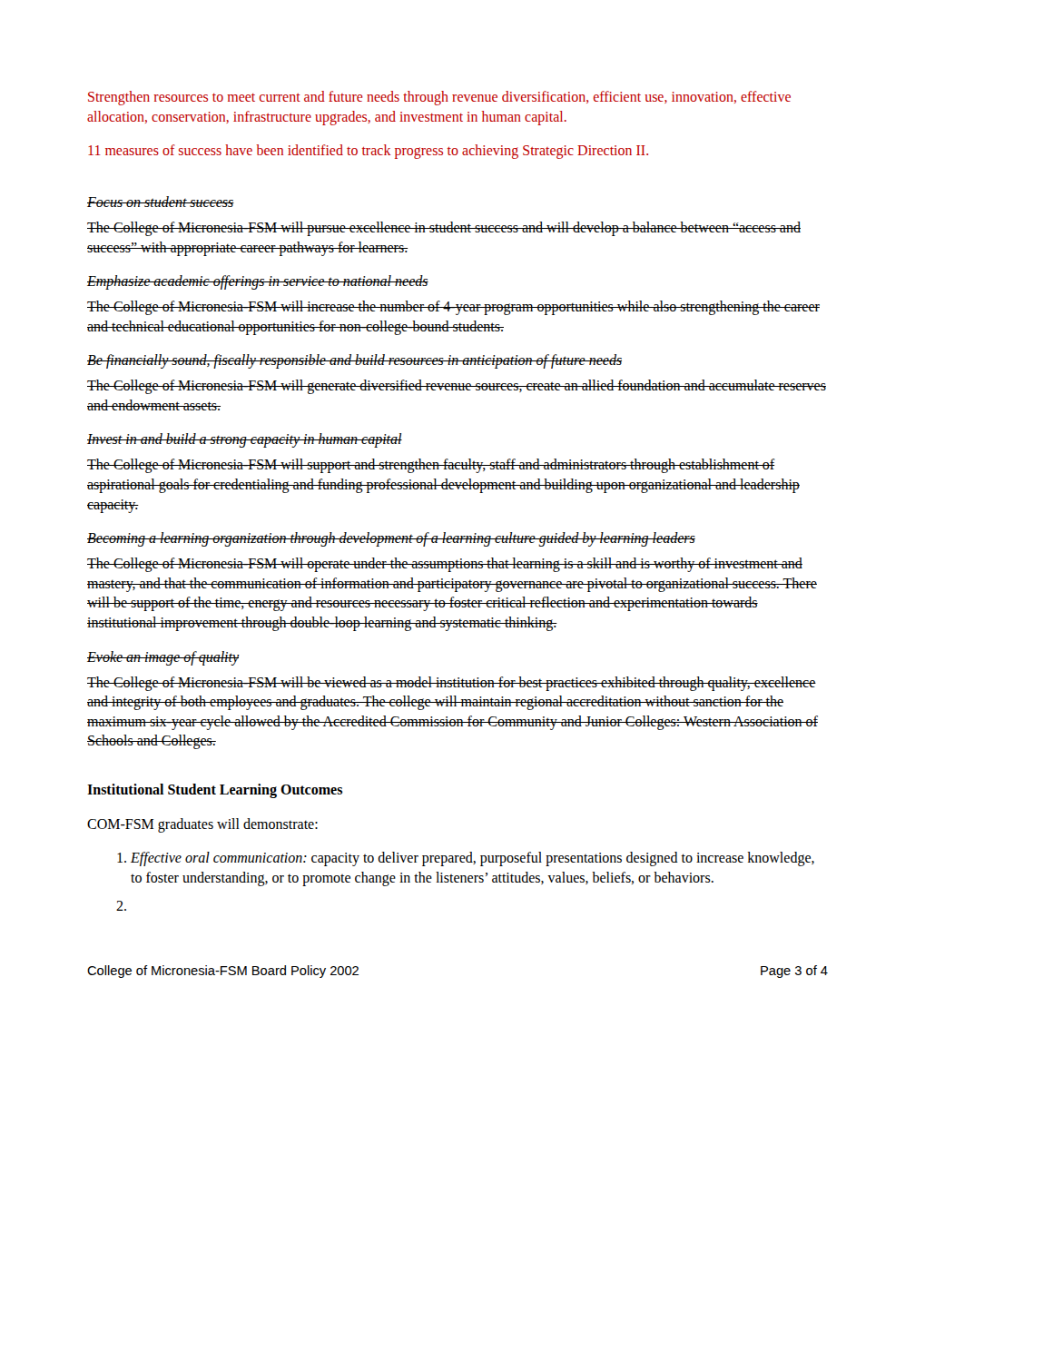Strengthen resources to meet current and future needs through revenue diversification, efficient use, innovation, effective allocation, conservation, infrastructure upgrades, and investment in human capital.
11 measures of success have been identified to track progress to achieving Strategic Direction II.
Focus on student success
The College of Micronesia-FSM will pursue excellence in student success and will develop a balance between “access and success” with appropriate career pathways for learners.
Emphasize academic offerings in service to national needs
The College of Micronesia-FSM will increase the number of 4-year program opportunities while also strengthening the career and technical educational opportunities for non-college-bound students.
Be financially sound, fiscally responsible and build resources in anticipation of future needs
The College of Micronesia-FSM will generate diversified revenue sources, create an allied foundation and accumulate reserves and endowment assets.
Invest in and build a strong capacity in human capital
The College of Micronesia-FSM will support and strengthen faculty, staff and administrators through establishment of aspirational goals for credentialing and funding professional development and building upon organizational and leadership capacity.
Becoming a learning organization through development of a learning culture guided by learning leaders
The College of Micronesia-FSM will operate under the assumptions that learning is a skill and is worthy of investment and mastery, and that the communication of information and participatory governance are pivotal to organizational success. There will be support of the time, energy and resources necessary to foster critical reflection and experimentation towards institutional improvement through double-loop learning and systematic thinking.
Evoke an image of quality
The College of Micronesia-FSM will be viewed as a model institution for best practices exhibited through quality, excellence and integrity of both employees and graduates. The college will maintain regional accreditation without sanction for the maximum six-year cycle allowed by the Accredited Commission for Community and Junior Colleges: Western Association of Schools and Colleges.
Institutional Student Learning Outcomes
COM-FSM graduates will demonstrate:
Effective oral communication: capacity to deliver prepared, purposeful presentations designed to increase knowledge, to foster understanding, or to promote change in the listeners’ attitudes, values, beliefs, or behaviors.
College of Micronesia-FSM Board Policy 2002 Page 3 of 4